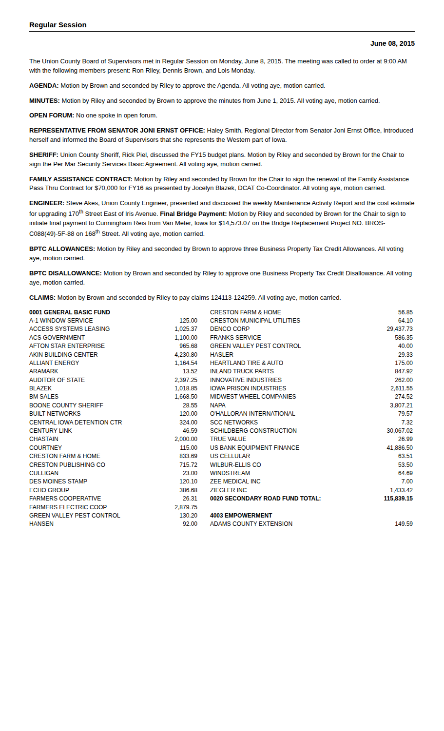Regular Session
June 08, 2015
The Union County Board of Supervisors met in Regular Session on Monday, June 8, 2015. The meeting was called to order at 9:00 AM with the following members present: Ron Riley, Dennis Brown, and Lois Monday.
AGENDA: Motion by Brown and seconded by Riley to approve the Agenda. All voting aye, motion carried.
MINUTES: Motion by Riley and seconded by Brown to approve the minutes from June 1, 2015. All voting aye, motion carried.
OPEN FORUM: No one spoke in open forum.
REPRESENTATIVE FROM SENATOR JONI ERNST OFFICE: Haley Smith, Regional Director from Senator Joni Ernst Office, introduced herself and informed the Board of Supervisors that she represents the Western part of Iowa.
SHERIFF: Union County Sheriff, Rick Piel, discussed the FY15 budget plans. Motion by Riley and seconded by Brown for the Chair to sign the Per Mar Security Services Basic Agreement. All voting aye, motion carried.
FAMILY ASSISTANCE CONTRACT: Motion by Riley and seconded by Brown for the Chair to sign the renewal of the Family Assistance Pass Thru Contract for $70,000 for FY16 as presented by Jocelyn Blazek, DCAT Co-Coordinator. All voting aye, motion carried.
ENGINEER: Steve Akes, Union County Engineer, presented and discussed the weekly Maintenance Activity Report and the cost estimate for upgrading 170th Street East of Iris Avenue. Final Bridge Payment: Motion by Riley and seconded by Brown for the Chair to sign to initiate final payment to Cunningham Reis from Van Meter, Iowa for $14,573.07 on the Bridge Replacement Project NO. BROS-C088(49)-5F-88 on 168th Street. All voting aye, motion carried.
BPTC ALLOWANCES: Motion by Riley and seconded by Brown to approve three Business Property Tax Credit Allowances. All voting aye, motion carried.
BPTC DISALLOWANCE: Motion by Brown and seconded by Riley to approve one Business Property Tax Credit Disallowance. All voting aye, motion carried.
CLAIMS: Motion by Brown and seconded by Riley to pay claims 124113-124259. All voting aye, motion carried.
| 0001 GENERAL BASIC FUND | | | CRESTON FARM & HOME | 56.85 |
| A-1 WINDOW SERVICE | 125.00 | | CRESTON MUNICIPAL UTILITIES | 64.10 |
| ACCESS SYSTEMS LEASING | 1,025.37 | | DENCO CORP | 29,437.73 |
| ACS GOVERNMENT | 1,100.00 | | FRANKS SERVICE | 586.35 |
| AFTON STAR ENTERPRISE | 965.68 | | GREEN VALLEY PEST CONTROL | 40.00 |
| AKIN BUILDING CENTER | 4,230.80 | | HASLER | 29.33 |
| ALLIANT ENERGY | 1,164.54 | | HEARTLAND TIRE & AUTO | 175.00 |
| ARAMARK | 13.52 | | INLAND TRUCK PARTS | 847.92 |
| AUDITOR OF STATE | 2,397.25 | | INNOVATIVE INDUSTRIES | 262.00 |
| BLAZEK | 1,018.85 | | IOWA PRISON INDUSTRIES | 2,611.55 |
| BM SALES | 1,668.50 | | MIDWEST WHEEL COMPANIES | 274.52 |
| BOONE COUNTY SHERIFF | 28.55 | | NAPA | 3,807.21 |
| BUILT NETWORKS | 120.00 | | O'HALLORAN INTERNATIONAL | 79.57 |
| CENTRAL IOWA DETENTION CTR | 324.00 | | SCC NETWORKS | 7.32 |
| CENTURY LINK | 46.59 | | SCHILDBERG CONSTRUCTION | 30,067.02 |
| CHASTAIN | 2,000.00 | | TRUE VALUE | 26.99 |
| COURTNEY | 115.00 | | US BANK EQUIPMENT FINANCE | 41,886.50 |
| CRESTON FARM & HOME | 833.69 | | US CELLULAR | 63.51 |
| CRESTON PUBLISHING CO | 715.72 | | WILBUR-ELLIS CO | 53.50 |
| CULLIGAN | 23.00 | | WINDSTREAM | 64.69 |
| DES MOINES STAMP | 120.10 | | ZEE MEDICAL INC | 7.00 |
| ECHO GROUP | 386.68 | | ZIEGLER INC | 1,433.42 |
| FARMERS COOPERATIVE | 26.31 | | 0020 SECONDARY ROAD FUND TOTAL: | 115,839.15 |
| FARMERS ELECTRIC COOP | 2,879.75 | | | |
| GREEN VALLEY PEST CONTROL | 130.20 | | 4003 EMPOWERMENT | |
| HANSEN | 92.00 | | ADAMS COUNTY EXTENSION | 149.59 |